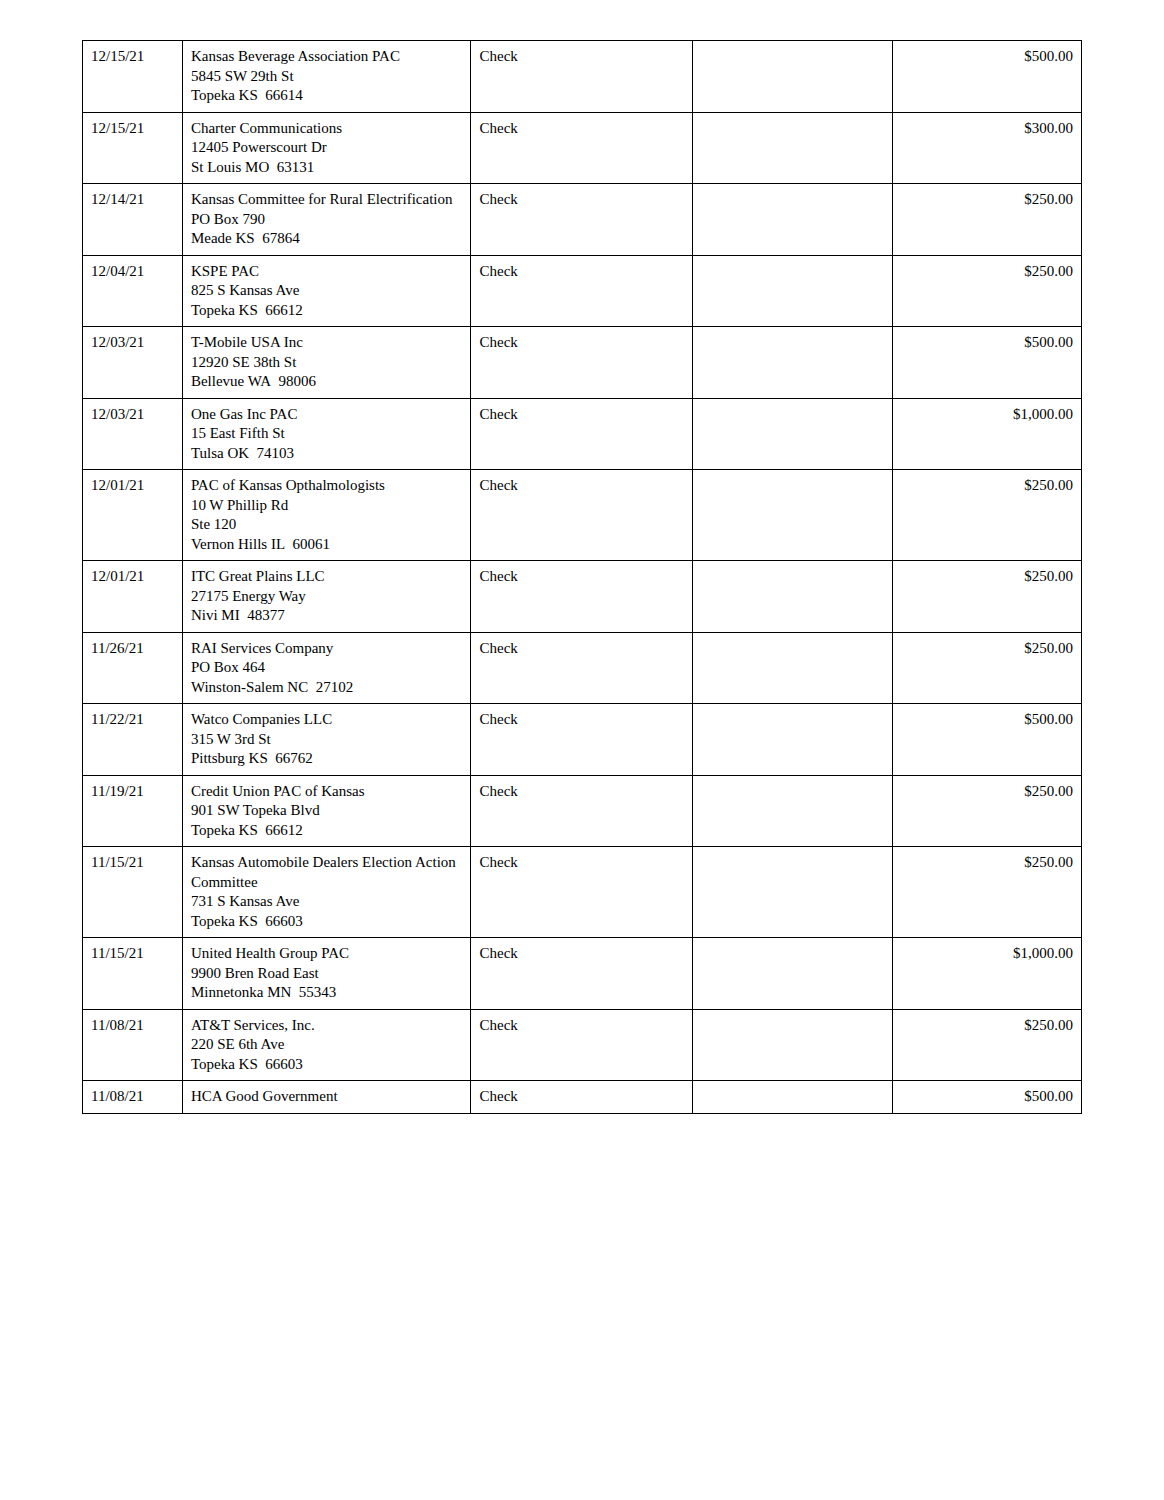| 12/15/21 | Kansas Beverage Association PAC 5845 SW 29th St Topeka KS 66614 | Check | | $500.00 |
| 12/15/21 | Charter Communications 12405 Powerscourt Dr St Louis MO 63131 | Check | | $300.00 |
| 12/14/21 | Kansas Committee for Rural Electrification PO Box 790 Meade KS 67864 | Check | | $250.00 |
| 12/04/21 | KSPE PAC 825 S Kansas Ave Topeka KS 66612 | Check | | $250.00 |
| 12/03/21 | T-Mobile USA Inc 12920 SE 38th St Bellevue WA 98006 | Check | | $500.00 |
| 12/03/21 | One Gas Inc PAC 15 East Fifth St Tulsa OK 74103 | Check | | $1,000.00 |
| 12/01/21 | PAC of Kansas Opthalmologists 10 W Phillip Rd Ste 120 Vernon Hills IL 60061 | Check | | $250.00 |
| 12/01/21 | ITC Great Plains LLC 27175 Energy Way Nivi MI 48377 | Check | | $250.00 |
| 11/26/21 | RAI Services Company PO Box 464 Winston-Salem NC 27102 | Check | | $250.00 |
| 11/22/21 | Watco Companies LLC 315 W 3rd St Pittsburg KS 66762 | Check | | $500.00 |
| 11/19/21 | Credit Union PAC of Kansas 901 SW Topeka Blvd Topeka KS 66612 | Check | | $250.00 |
| 11/15/21 | Kansas Automobile Dealers Election Action Committee 731 S Kansas Ave Topeka KS 66603 | Check | | $250.00 |
| 11/15/21 | United Health Group PAC 9900 Bren Road East Minnetonka MN 55343 | Check | | $1,000.00 |
| 11/08/21 | AT&T Services, Inc. 220 SE 6th Ave Topeka KS 66603 | Check | | $250.00 |
| 11/08/21 | HCA Good Government | Check | | $500.00 |